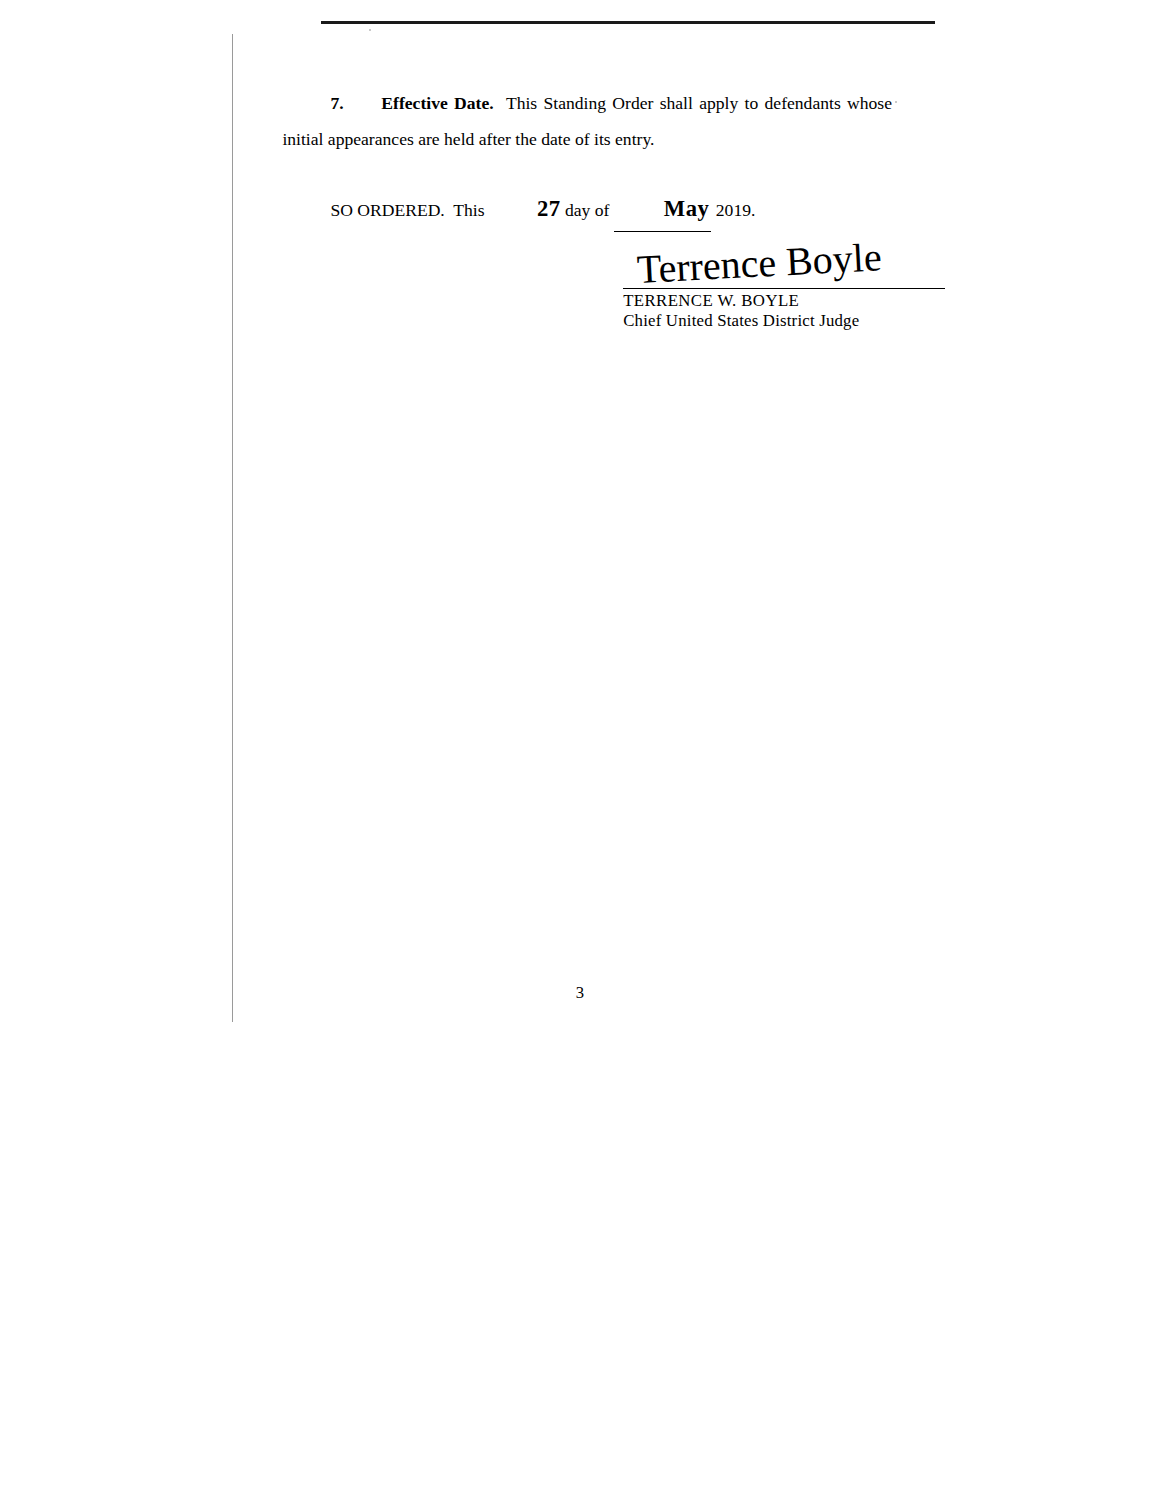7. Effective Date. This Standing Order shall apply to defendants whose initial appearances are held after the date of its entry.
SO ORDERED. This 27 day of May 2019.
Terrence Boyle
TERRENCE W. BOYLE
Chief United States District Judge
3